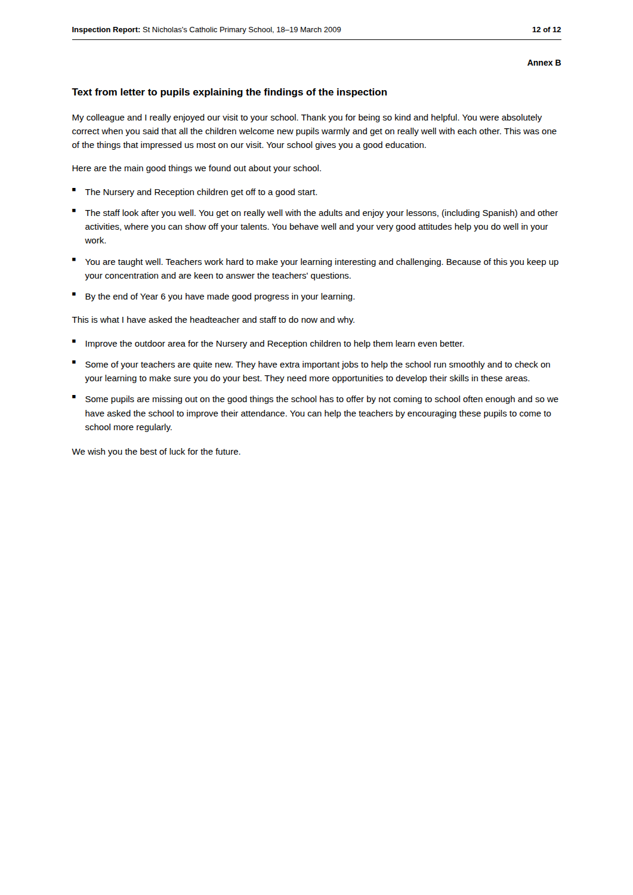Inspection Report: St Nicholas's Catholic Primary School, 18–19 March 2009
12 of 12
Annex B
Text from letter to pupils explaining the findings of the inspection
My colleague and I really enjoyed our visit to your school. Thank you for being so kind and helpful. You were absolutely correct when you said that all the children welcome new pupils warmly and get on really well with each other. This was one of the things that impressed us most on our visit. Your school gives you a good education.
Here are the main good things we found out about your school.
The Nursery and Reception children get off to a good start.
The staff look after you well. You get on really well with the adults and enjoy your lessons, (including Spanish) and other activities, where you can show off your talents. You behave well and your very good attitudes help you do well in your work.
You are taught well. Teachers work hard to make your learning interesting and challenging. Because of this you keep up your concentration and are keen to answer the teachers' questions.
By the end of Year 6 you have made good progress in your learning.
This is what I have asked the headteacher and staff to do now and why.
Improve the outdoor area for the Nursery and Reception children to help them learn even better.
Some of your teachers are quite new. They have extra important jobs to help the school run smoothly and to check on your learning to make sure you do your best. They need more opportunities to develop their skills in these areas.
Some pupils are missing out on the good things the school has to offer by not coming to school often enough and so we have asked the school to improve their attendance. You can help the teachers by encouraging these pupils to come to school more regularly.
We wish you the best of luck for the future.